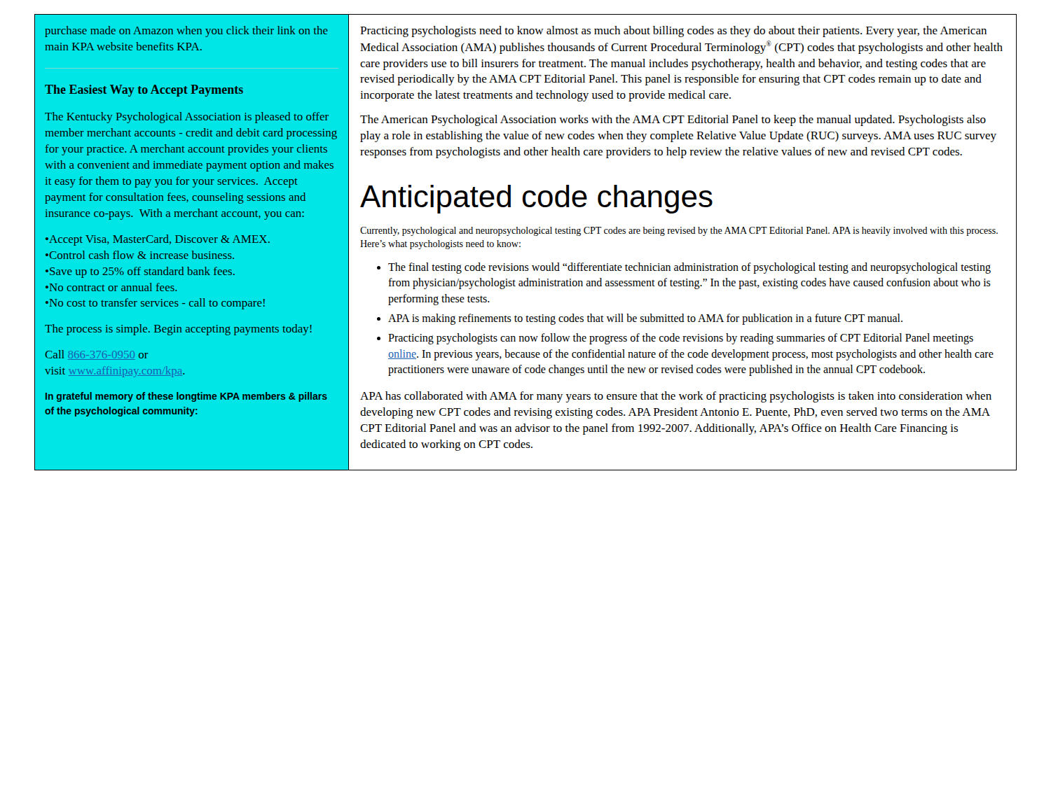purchase made on Amazon when you click their link on the main KPA website benefits KPA.
The Easiest Way to Accept Payments
The Kentucky Psychological Association is pleased to offer member merchant accounts - credit and debit card processing for your practice. A merchant account provides your clients with a convenient and immediate payment option and makes it easy for them to pay you for your services. Accept payment for consultation fees, counseling sessions and insurance co-pays. With a merchant account, you can:
•Accept Visa, MasterCard, Discover & AMEX.
•Control cash flow & increase business.
•Save up to 25% off standard bank fees.
•No contract or annual fees.
•No cost to transfer services - call to compare!
The process is simple. Begin accepting payments today!
Call 866-376-0950 or
visit www.affinipay.com/kpa.
In grateful memory of these longtime KPA members & pillars of the psychological community:
Practicing psychologists need to know almost as much about billing codes as they do about their patients. Every year, the American Medical Association (AMA) publishes thousands of Current Procedural Terminology® (CPT) codes that psychologists and other health care providers use to bill insurers for treatment. The manual includes psychotherapy, health and behavior, and testing codes that are revised periodically by the AMA CPT Editorial Panel. This panel is responsible for ensuring that CPT codes remain up to date and incorporate the latest treatments and technology used to provide medical care.
The American Psychological Association works with the AMA CPT Editorial Panel to keep the manual updated. Psychologists also play a role in establishing the value of new codes when they complete Relative Value Update (RUC) surveys. AMA uses RUC survey responses from psychologists and other health care providers to help review the relative values of new and revised CPT codes.
Anticipated code changes
Currently, psychological and neuropsychological testing CPT codes are being revised by the AMA CPT Editorial Panel. APA is heavily involved with this process. Here’s what psychologists need to know:
The final testing code revisions would “differentiate technician administration of psychological testing and neuropsychological testing from physician/psychologist administration and assessment of testing.” In the past, existing codes have caused confusion about who is performing these tests.
APA is making refinements to testing codes that will be submitted to AMA for publication in a future CPT manual.
Practicing psychologists can now follow the progress of the code revisions by reading summaries of CPT Editorial Panel meetings online. In previous years, because of the confidential nature of the code development process, most psychologists and other health care practitioners were unaware of code changes until the new or revised codes were published in the annual CPT codebook.
APA has collaborated with AMA for many years to ensure that the work of practicing psychologists is taken into consideration when developing new CPT codes and revising existing codes. APA President Antonio E. Puente, PhD, even served two terms on the AMA CPT Editorial Panel and was an advisor to the panel from 1992-2007. Additionally, APA’s Office on Health Care Financing is dedicated to working on CPT codes.